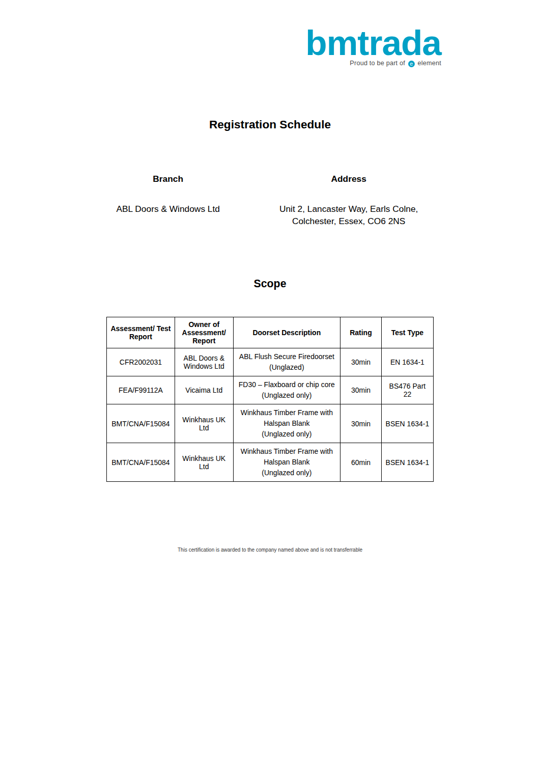bmtrada
Proud to be part of e element
Registration Schedule
Branch
ABL Doors & Windows Ltd
Address
Unit 2, Lancaster Way, Earls Colne, Colchester, Essex, CO6 2NS
Scope
| Assessment/ Test Report | Owner of Assessment/ Report | Doorset Description | Rating | Test Type |
| --- | --- | --- | --- | --- |
| CFR2002031 | ABL Doors & Windows Ltd | ABL Flush Secure Firedoorset (Unglazed) | 30min | EN 1634-1 |
| FEA/F99112A | Vicaima Ltd | FD30 – Flaxboard or chip core (Unglazed only) | 30min | BS476 Part 22 |
| BMT/CNA/F15084 | Winkhaus UK Ltd | Winkhaus Timber Frame with Halspan Blank (Unglazed only) | 30min | BSEN 1634-1 |
| BMT/CNA/F15084 | Winkhaus UK Ltd | Winkhaus Timber Frame with Halspan Blank (Unglazed only) | 60min | BSEN 1634-1 |
This certification is awarded to the company named above and is not transferrable